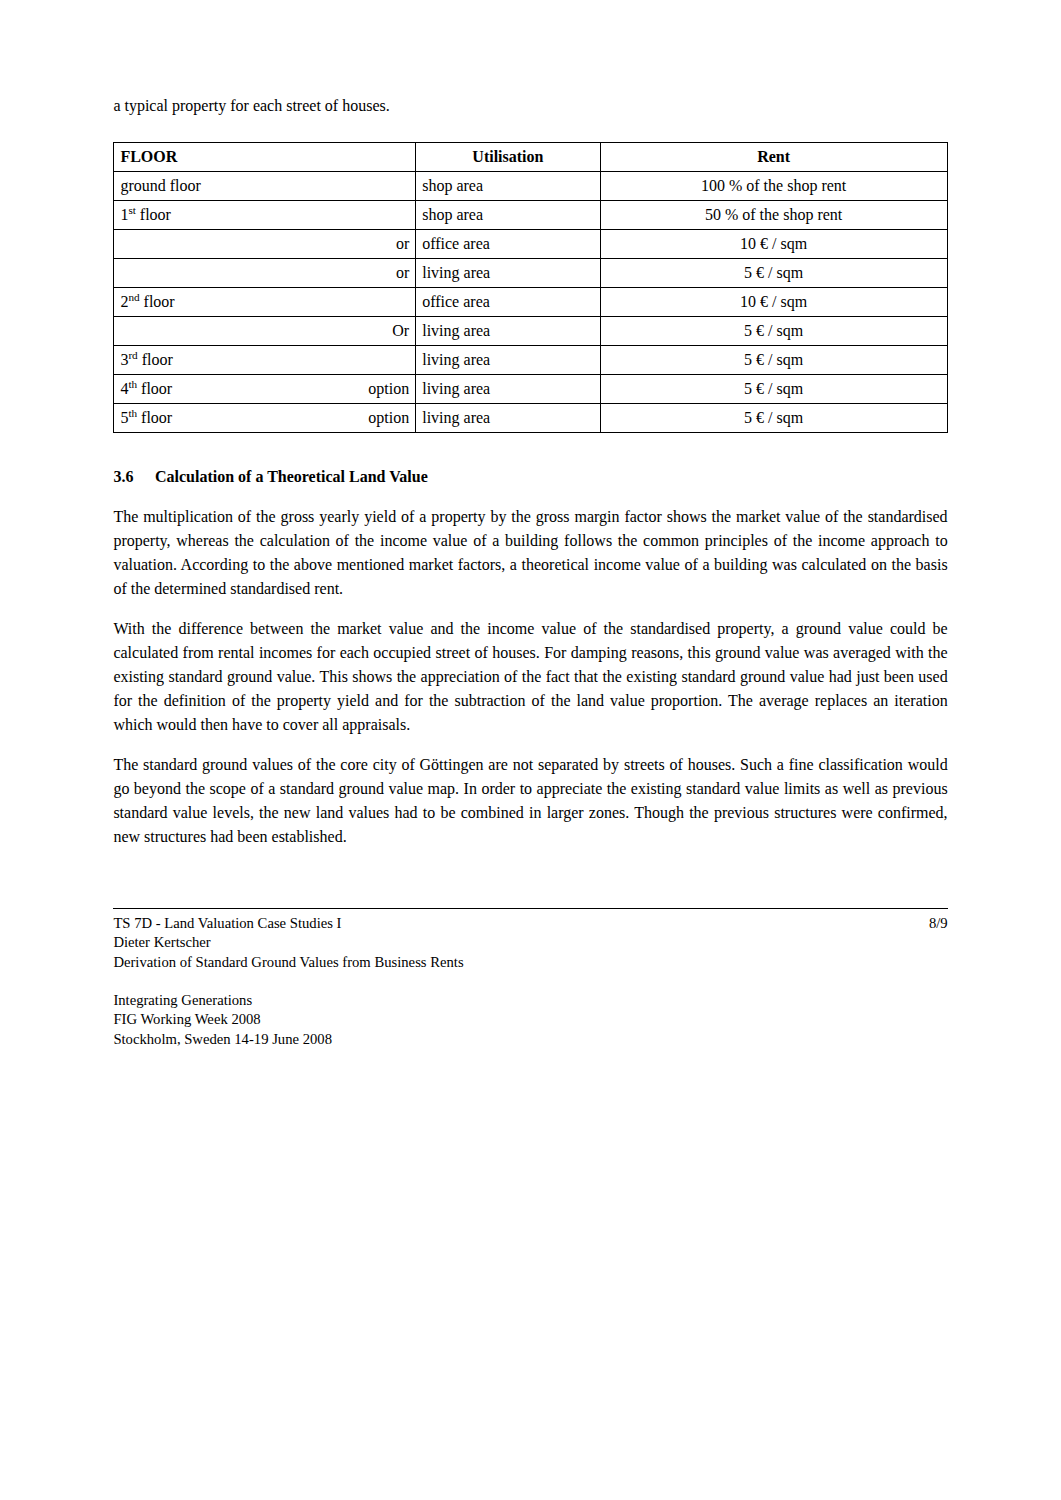a typical property for each street of houses.
| FLOOR | Utilisation | Rent |
| --- | --- | --- |
| ground floor | shop area | 100 % of the shop rent |
| 1 st floor | shop area | 50 % of the shop rent |
| or | office area | 10 € / sqm |
| or | living area | 5 € / sqm |
| 2 nd floor | office area | 10 € / sqm |
| Or | living area | 5 € / sqm |
| 3 rd floor | living area | 5 € / sqm |
| 4 th floor option | living area | 5 € / sqm |
| 5 th floor option | living area | 5 € / sqm |
3.6 Calculation of a Theoretical Land Value
The multiplication of the gross yearly yield of a property by the gross margin factor shows the market value of the standardised property, whereas the calculation of the income value of a building follows the common principles of the income approach to valuation. According to the above mentioned market factors, a theoretical income value of a building was calculated on the basis of the determined standardised rent.
With the difference between the market value and the income value of the standardised property, a ground value could be calculated from rental incomes for each occupied street of houses. For damping reasons, this ground value was averaged with the existing standard ground value. This shows the appreciation of the fact that the existing standard ground value had just been used for the definition of the property yield and for the subtraction of the land value proportion. The average replaces an iteration which would then have to cover all appraisals.
The standard ground values of the core city of Göttingen are not separated by streets of houses. Such a fine classification would go beyond the scope of a standard ground value map. In order to appreciate the existing standard value limits as well as previous standard value levels, the new land values had to be combined in larger zones. Though the previous structures were confirmed, new structures had been established.
8/9
TS 7D - Land Valuation Case Studies I
Dieter Kertscher
Derivation of Standard Ground Values from Business Rents
Integrating Generations
FIG Working Week 2008
Stockholm, Sweden 14-19 June 2008